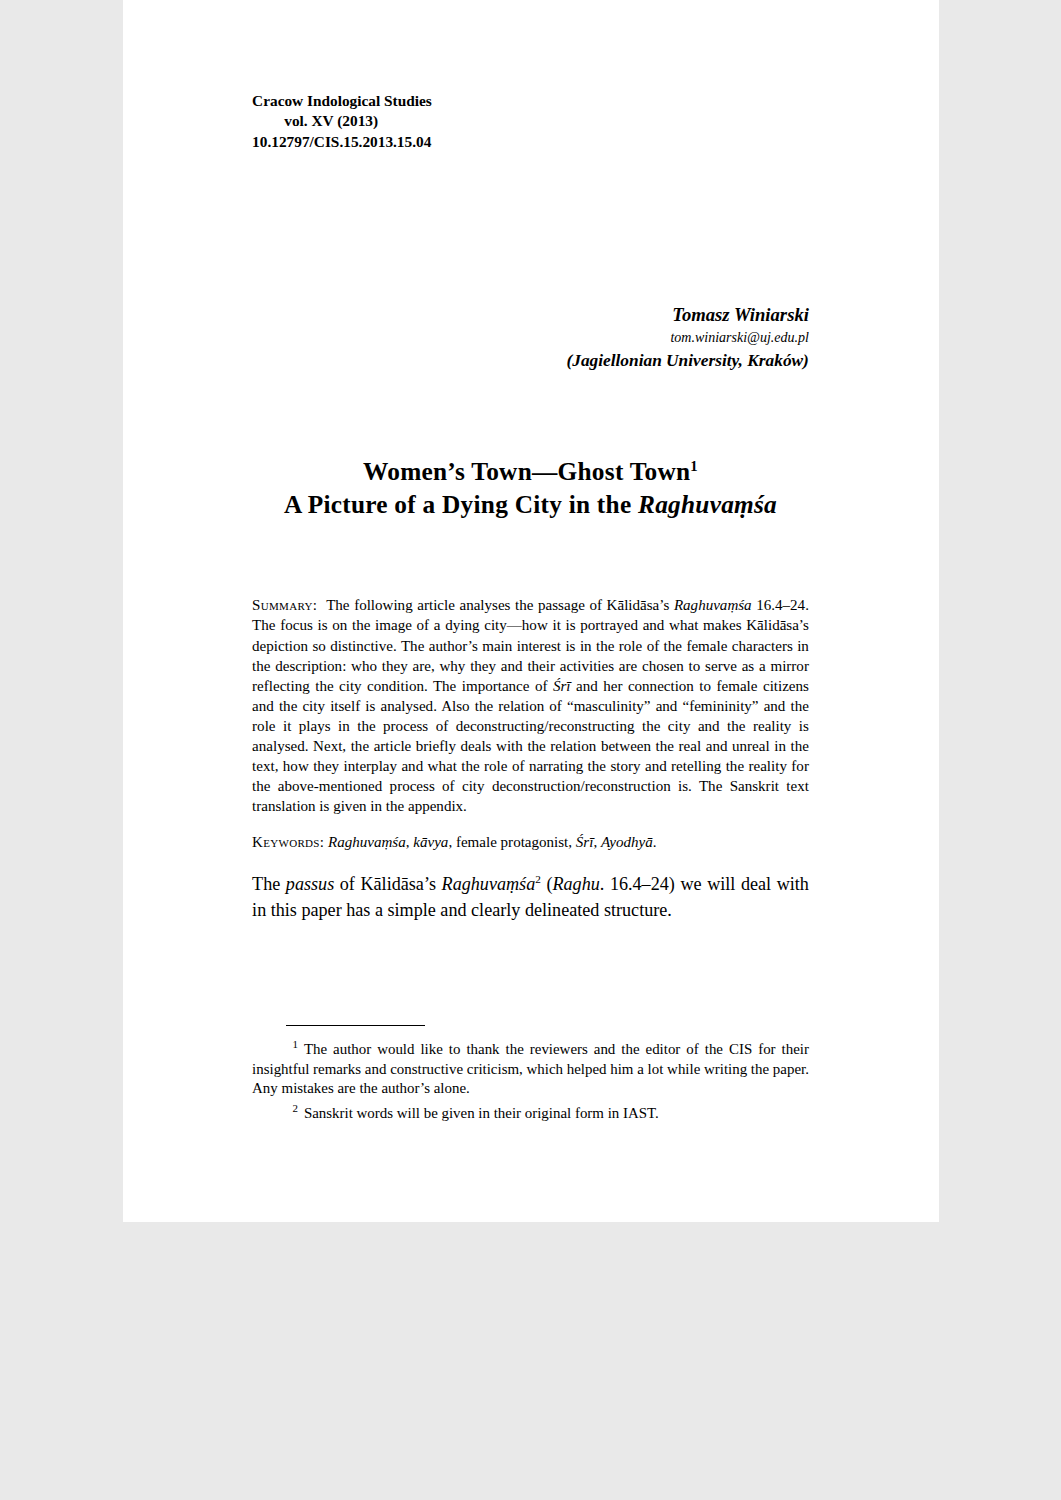Cracow Indological Studies vol. XV (2013) 10.12797/CIS.15.2013.15.04
Tomasz Winiarski
tom.winiarski@uj.edu.pl
(Jagiellonian University, Kraków)
Women’s Town—Ghost Town1
A Picture of a Dying City in the Raghuvaṃśa
Summary: The following article analyses the passage of Kālidāsa’s Raghuvaṃśa 16.4–24. The focus is on the image of a dying city—how it is portrayed and what makes Kālidāsa’s depiction so distinctive. The author’s main interest is in the role of the female characters in the description: who they are, why they and their activities are chosen to serve as a mirror reflecting the city condition. The importance of Śrī and her connection to female citizens and the city itself is analysed. Also the relation of “masculinity” and “femininity” and the role it plays in the process of deconstructing/reconstructing the city and the reality is analysed. Next, the article briefly deals with the relation between the real and unreal in the text, how they interplay and what the role of narrating the story and retelling the reality for the above-mentioned process of city deconstruction/reconstruction is. The Sanskrit text translation is given in the appendix.
Keywords: Raghuvaṃśa, kāvya, female protagonist, Śrī, Ayodhyā.
The passus of Kālidāsa’s Raghuvaṃśa2 (Raghu. 16.4–24) we will deal with in this paper has a simple and clearly delineated structure.
1 The author would like to thank the reviewers and the editor of the CIS for their insightful remarks and constructive criticism, which helped him a lot while writing the paper. Any mistakes are the author’s alone.
2 Sanskrit words will be given in their original form in IAST.